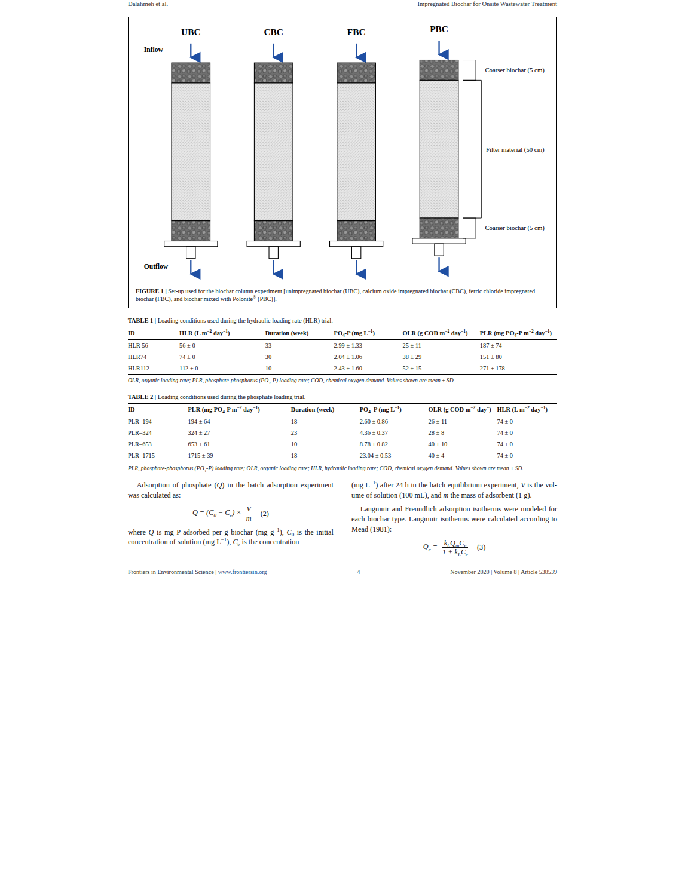Dalahmeh et al.
Impregnated Biochar for Onsite Wastewater Treatment
UBC Inflow Outflow CBC FBC PBC Coarser biochar (5 cm) Filter material (50 cm) Coarser biochar (5 cm)
FIGURE 1 | Set-up used for the biochar column experiment [unimpregnated biochar (UBC), calcium oxide impregnated biochar (CBC), ferric chloride impregnated biochar (FBC), and biochar mixed with Polonite® (PBC)].
TABLE 1 | Loading conditions used during the hydraulic loading rate (HLR) trial.
| ID | HLR (L m −2 day −1 ) | Duration (week) | PO 4 -P (mg L −1 ) | OLR (g COD m −2 day −1 ) | PLR (mg PO 4 -P m −2 day −1 ) |
| --- | --- | --- | --- | --- | --- |
| HLR 56 | 56 ± 0 | 33 | 2.99 ± 1.33 | 25 ± 11 | 187 ± 74 |
| HLR74 | 74 ± 0 | 30 | 2.04 ± 1.06 | 38 ± 29 | 151 ± 80 |
| HLR112 | 112 ± 0 | 10 | 2.43 ± 1.60 | 52 ± 15 | 271 ± 178 |
OLR, organic loading rate; PLR, phosphate-phosphorus (PO4-P) loading rate; COD, chemical oxygen demand. Values shown are mean ± SD.
TABLE 2 | Loading conditions used during the phosphate loading trial.
| ID | PLR (mg PO 4 -P m −2 day −1 ) | Duration (week) | PO 4 –P (mg L −1 ) | OLR (g COD m −2 day − ) | HLR (L m −2 day −1 ) |
| --- | --- | --- | --- | --- | --- |
| PLR–194 | 194 ± 64 | 18 | 2.60 ± 0.86 | 26 ± 11 | 74 ± 0 |
| PLR–324 | 324 ± 27 | 23 | 4.36 ± 0.37 | 28 ± 8 | 74 ± 0 |
| PLR–653 | 653 ± 61 | 10 | 8.78 ± 0.82 | 40 ± 10 | 74 ± 0 |
| PLR–1715 | 1715 ± 39 | 18 | 23.04 ± 0.53 | 40 ± 4 | 74 ± 0 |
PLR, phosphate-phosphorus (PO4-P) loading rate; OLR, organic loading rate; HLR, hydraulic loading rate; COD, chemical oxygen demand. Values shown are mean ± SD.
Adsorption of phosphate (Q) in the batch adsorption experiment was calculated as:
Q = (C0 − Ce) × Vm (2)
where Q is mg P adsorbed per g biochar (mg g−1), C0 is the initial concentration of solution (mg L−1), Ce is the concentration
(mg L−1) after 24 h in the batch equilibrium experiment, V is the volume of solution (100 mL), and m the mass of adsorbent (1 g).
Langmuir and Freundlich adsorption isotherms were modeled for each biochar type. Langmuir isotherms were calculated according to Mead (1981):
Qe = kLQmCe 1 + kLCe (3)
Frontiers in Environmental Science | www.frontiersin.org
4
November 2020 | Volume 8 | Article 538539